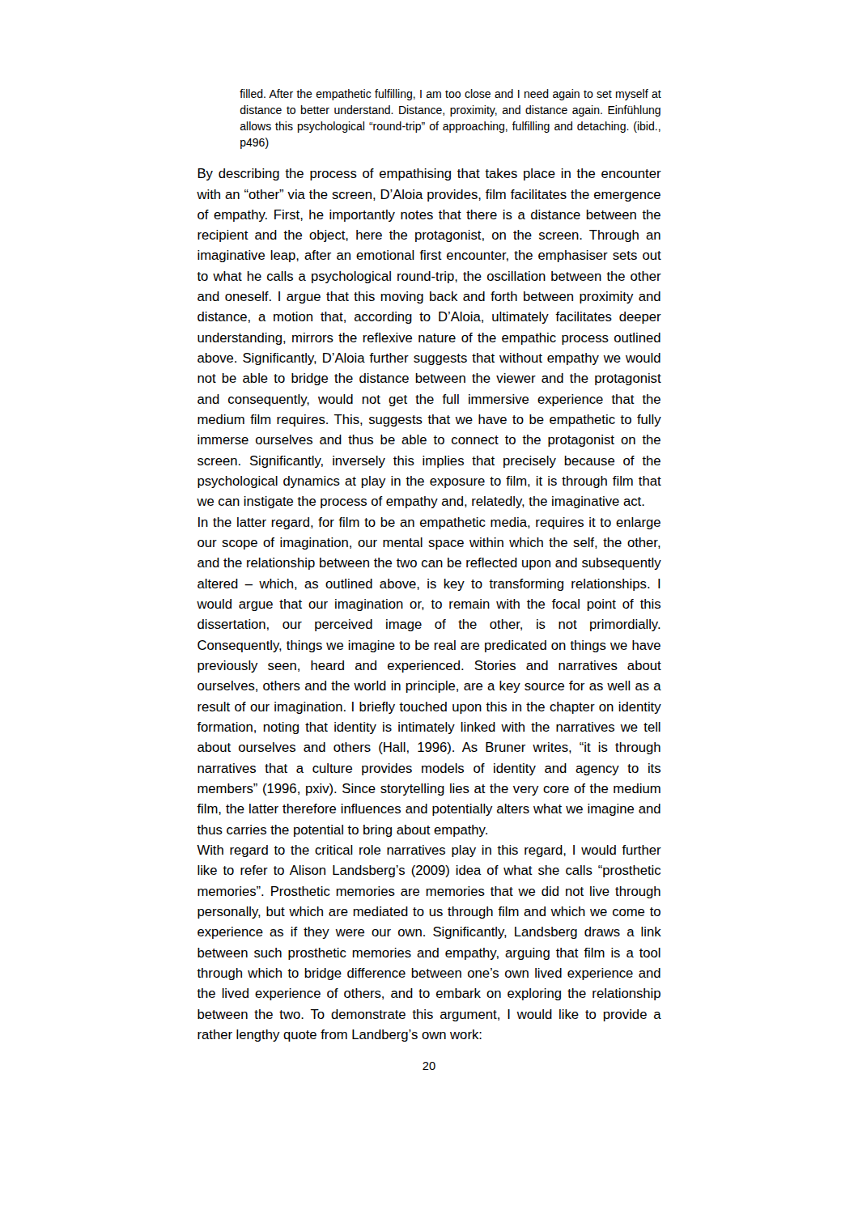filled. After the empathetic fulfilling, I am too close and I need again to set myself at distance to better understand. Distance, proximity, and distance again. Einfühlung allows this psychological “round-trip” of approaching, fulfilling and detaching. (ibid., p496)
By describing the process of empathising that takes place in the encounter with an “other” via the screen, D’Aloia provides, film facilitates the emergence of empathy. First, he importantly notes that there is a distance between the recipient and the object, here the protagonist, on the screen. Through an imaginative leap, after an emotional first encounter, the emphasiser sets out to what he calls a psychological round-trip, the oscillation between the other and oneself. I argue that this moving back and forth between proximity and distance, a motion that, according to D’Aloia, ultimately facilitates deeper understanding, mirrors the reflexive nature of the empathic process outlined above. Significantly, D’Aloia further suggests that without empathy we would not be able to bridge the distance between the viewer and the protagonist and consequently, would not get the full immersive experience that the medium film requires. This, suggests that we have to be empathetic to fully immerse ourselves and thus be able to connect to the protagonist on the screen. Significantly, inversely this implies that precisely because of the psychological dynamics at play in the exposure to film, it is through film that we can instigate the process of empathy and, relatedly, the imaginative act.
In the latter regard, for film to be an empathetic media, requires it to enlarge our scope of imagination, our mental space within which the self, the other, and the relationship between the two can be reflected upon and subsequently altered – which, as outlined above, is key to transforming relationships. I would argue that our imagination or, to remain with the focal point of this dissertation, our perceived image of the other, is not primordially. Consequently, things we imagine to be real are predicated on things we have previously seen, heard and experienced. Stories and narratives about ourselves, others and the world in principle, are a key source for as well as a result of our imagination. I briefly touched upon this in the chapter on identity formation, noting that identity is intimately linked with the narratives we tell about ourselves and others (Hall, 1996). As Bruner writes, “it is through narratives that a culture provides models of identity and agency to its members” (1996, pxiv). Since storytelling lies at the very core of the medium film, the latter therefore influences and potentially alters what we imagine and thus carries the potential to bring about empathy.
With regard to the critical role narratives play in this regard, I would further like to refer to Alison Landsberg’s (2009) idea of what she calls “prosthetic memories”. Prosthetic memories are memories that we did not live through personally, but which are mediated to us through film and which we come to experience as if they were our own. Significantly, Landsberg draws a link between such prosthetic memories and empathy, arguing that film is a tool through which to bridge difference between one’s own lived experience and the lived experience of others, and to embark on exploring the relationship between the two. To demonstrate this argument, I would like to provide a rather lengthy quote from Landberg’s own work:
20